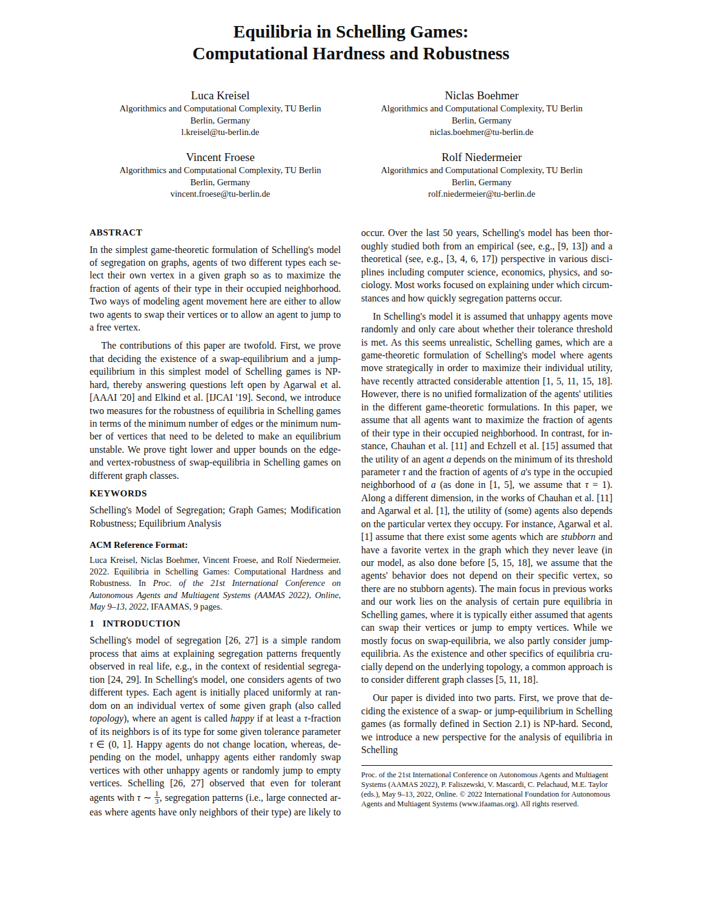Equilibria in Schelling Games:
Computational Hardness and Robustness
Luca Kreisel
Algorithmics and Computational Complexity, TU Berlin
Berlin, Germany
l.kreisel@tu-berlin.de
Niclas Boehmer
Algorithmics and Computational Complexity, TU Berlin
Berlin, Germany
niclas.boehmer@tu-berlin.de
Vincent Froese
Algorithmics and Computational Complexity, TU Berlin
Berlin, Germany
vincent.froese@tu-berlin.de
Rolf Niedermeier
Algorithmics and Computational Complexity, TU Berlin
Berlin, Germany
rolf.niedermeier@tu-berlin.de
Abstract
In the simplest game-theoretic formulation of Schelling's model of segregation on graphs, agents of two different types each select their own vertex in a given graph so as to maximize the fraction of agents of their type in their occupied neighborhood. Two ways of modeling agent movement here are either to allow two agents to swap their vertices or to allow an agent to jump to a free vertex.
The contributions of this paper are twofold. First, we prove that deciding the existence of a swap-equilibrium and a jump-equilibrium in this simplest model of Schelling games is NP-hard, thereby answering questions left open by Agarwal et al. [AAAI '20] and Elkind et al. [IJCAI '19]. Second, we introduce two measures for the robustness of equilibria in Schelling games in terms of the minimum number of edges or the minimum number of vertices that need to be deleted to make an equilibrium unstable. We prove tight lower and upper bounds on the edge- and vertex-robustness of swap-equilibria in Schelling games on different graph classes.
Keywords
Schelling's Model of Segregation; Graph Games; Modification Robustness; Equilibrium Analysis
ACM Reference Format:
Luca Kreisel, Niclas Boehmer, Vincent Froese, and Rolf Niedermeier. 2022. Equilibria in Schelling Games: Computational Hardness and Robustness. In Proc. of the 21st International Conference on Autonomous Agents and Multiagent Systems (AAMAS 2022), Online, May 9–13, 2022, IFAAMAS, 9 pages.
1 Introduction
Schelling's model of segregation [26, 27] is a simple random process that aims at explaining segregation patterns frequently observed in real life, e.g., in the context of residential segregation [24, 29]. In Schelling's model, one considers agents of two different types. Each agent is initially placed uniformly at random on an individual vertex of some given graph (also called topology), where an agent is called happy if at least a τ-fraction of its neighbors is of its type for some given tolerance parameter τ ∈ (0, 1]. Happy agents do not change location, whereas, depending on the model, unhappy agents either randomly swap vertices with other unhappy agents or randomly jump to empty vertices. Schelling [26, 27] observed that even for tolerant agents with τ ∼ 13, segregation patterns (i.e., large connected areas where agents have only neighbors of their type) are likely to occur. Over the last 50 years, Schelling's model has been thoroughly studied both from an empirical (see, e.g., [9, 13]) and a theoretical (see, e.g., [3, 4, 6, 17]) perspective in various disciplines including computer science, economics, physics, and sociology. Most works focused on explaining under which circumstances and how quickly segregation patterns occur.
In Schelling's model it is assumed that unhappy agents move randomly and only care about whether their tolerance threshold is met. As this seems unrealistic, Schelling games, which are a game-theoretic formulation of Schelling's model where agents move strategically in order to maximize their individual utility, have recently attracted considerable attention [1, 5, 11, 15, 18]. However, there is no unified formalization of the agents' utilities in the different game-theoretic formulations. In this paper, we assume that all agents want to maximize the fraction of agents of their type in their occupied neighborhood. In contrast, for instance, Chauhan et al. [11] and Echzell et al. [15] assumed that the utility of an agent a depends on the minimum of its threshold parameter τ and the fraction of agents of a's type in the occupied neighborhood of a (as done in [1, 5], we assume that τ = 1). Along a different dimension, in the works of Chauhan et al. [11] and Agarwal et al. [1], the utility of (some) agents also depends on the particular vertex they occupy. For instance, Agarwal et al. [1] assume that there exist some agents which are stubborn and have a favorite vertex in the graph which they never leave (in our model, as also done before [5, 15, 18], we assume that the agents' behavior does not depend on their specific vertex, so there are no stubborn agents). The main focus in previous works and our work lies on the analysis of certain pure equilibria in Schelling games, where it is typically either assumed that agents can swap their vertices or jump to empty vertices. While we mostly focus on swap-equilibria, we also partly consider jump-equilibria. As the existence and other specifics of equilibria crucially depend on the underlying topology, a common approach is to consider different graph classes [5, 11, 18].
Our paper is divided into two parts. First, we prove that deciding the existence of a swap- or jump-equilibrium in Schelling games (as formally defined in Section 2.1) is NP-hard. Second, we introduce a new perspective for the analysis of equilibria in Schelling
Proc. of the 21st International Conference on Autonomous Agents and Multiagent Systems (AAMAS 2022), P. Faliszewski, V. Mascardi, C. Pelachaud, M.E. Taylor (eds.), May 9–13, 2022, Online. © 2022 International Foundation for Autonomous Agents and Multiagent Systems (www.ifaamas.org). All rights reserved.